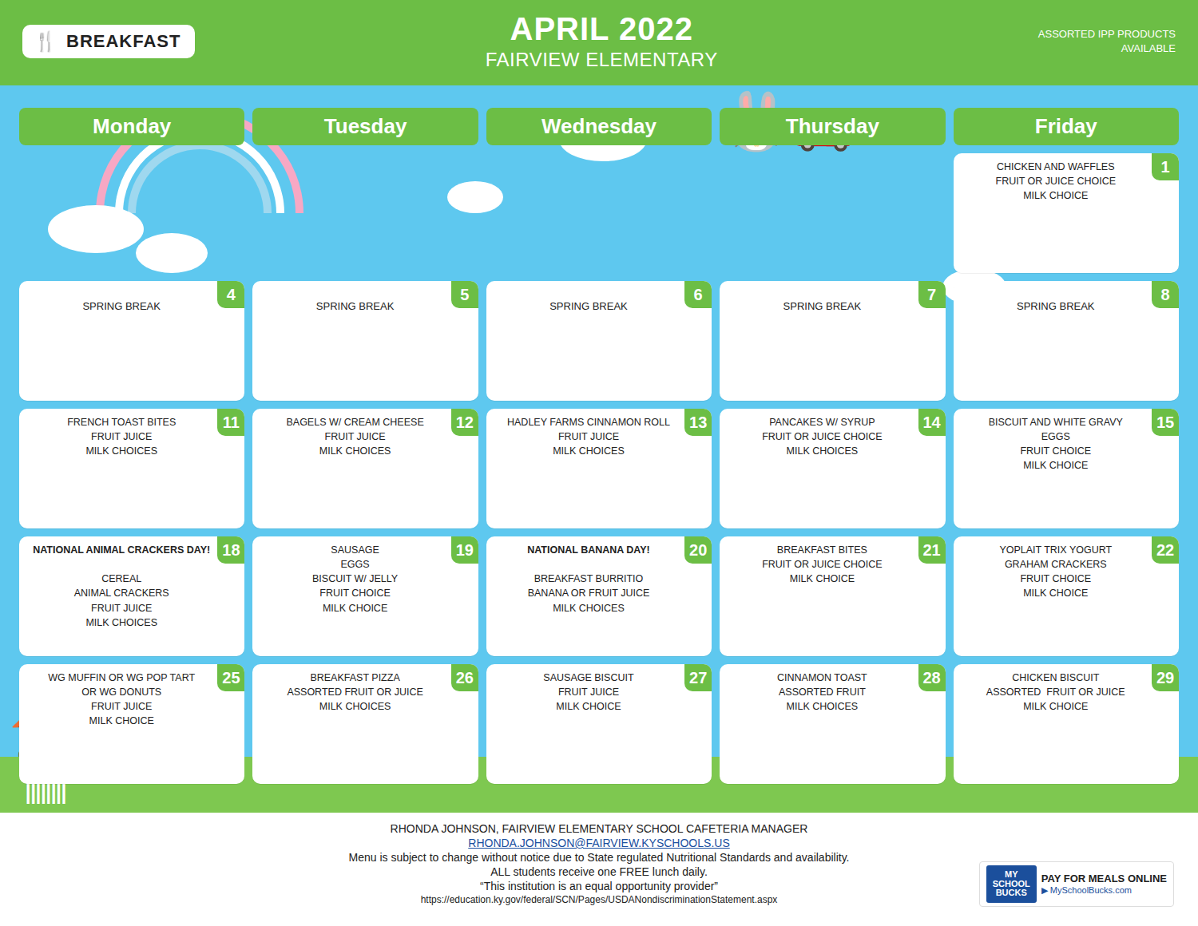🍴 BREAKFAST
APRIL 2022
FAIRVIEW ELEMENTARY
ASSORTED IPP PRODUCTS
AVAILABLE
🐰🚗
🥚
🌳
🏠
||||||||
| Monday | Tuesday | Wednesday | Thursday | Friday |
| --- | --- | --- | --- | --- |
| | | | | 1 CHICKEN AND WAFFLES FRUIT OR JUICE CHOICE MILK CHOICE |
| 4 SPRING BREAK | 5 SPRING BREAK | 6 SPRING BREAK | 7 SPRING BREAK | 8 SPRING BREAK |
| 11 FRENCH TOAST BITES FRUIT JUICE MILK CHOICES | 12 BAGELS W/ CREAM CHEESE FRUIT JUICE MILK CHOICES | 13 HADLEY FARMS CINNAMON ROLL FRUIT JUICE MILK CHOICES | 14 PANCAKES W/ SYRUP FRUIT OR JUICE CHOICE MILK CHOICES | 15 BISCUIT AND WHITE GRAVY EGGS FRUIT CHOICE MILK CHOICE |
| 18 NATIONAL ANIMAL CRACKERS DAY! CEREAL ANIMAL CRACKERS FRUIT JUICE MILK CHOICES | 19 SAUSAGE EGGS BISCUIT W/ JELLY FRUIT CHOICE MILK CHOICE | 20 NATIONAL BANANA DAY! BREAKFAST BURRITIO BANANA OR FRUIT JUICE MILK CHOICES | 21 BREAKFAST BITES FRUIT OR JUICE CHOICE MILK CHOICE | 22 YOPLAIT TRIX YOGURT GRAHAM CRACKERS FRUIT CHOICE MILK CHOICE |
| 25 WG MUFFIN OR WG POP TART OR WG DONUTS FRUIT JUICE MILK CHOICE | 26 BREAKFAST PIZZA ASSORTED FRUIT OR JUICE MILK CHOICES | 27 SAUSAGE BISCUIT FRUIT JUICE MILK CHOICE | 28 CINNAMON TOAST ASSORTED FRUIT MILK CHOICES | 29 CHICKEN BISCUIT ASSORTED FRUIT OR JUICE MILK CHOICE |
RHONDA JOHNSON, FAIRVIEW ELEMENTARY SCHOOL CAFETERIA MANAGER
RHONDA.JOHNSON@FAIRVIEW.KYSCHOOLS.US
Menu is subject to change without notice due to State regulated Nutritional Standards and availability.
ALL students receive one FREE lunch daily.
“This institution is an equal opportunity provider”
https://education.ky.gov/federal/SCN/Pages/USDANondiscriminationStatement.aspx
MY
SCHOOL
BUCKS
PAY FOR MEALS ONLINE ▶ MySchoolBucks.com